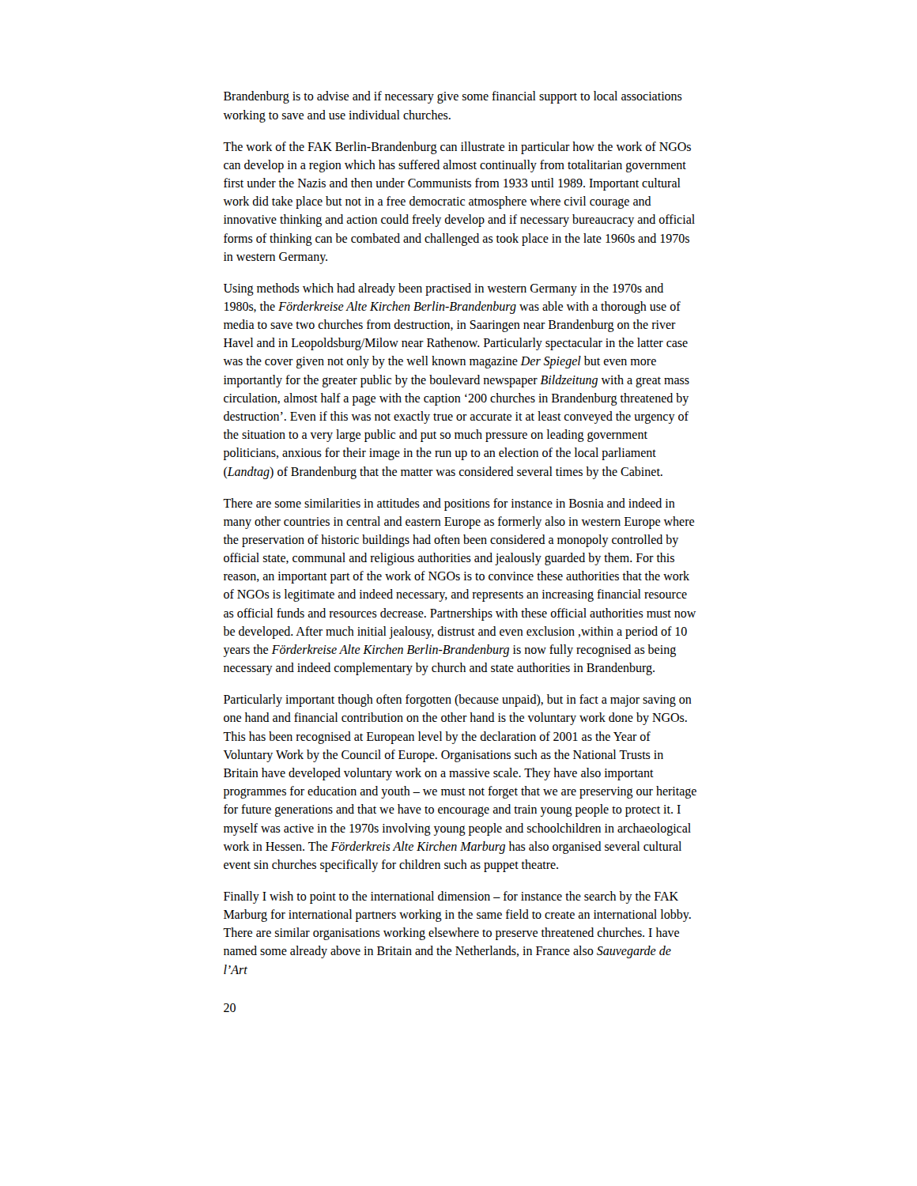Brandenburg is to advise and if necessary give some financial support to local associations working to save and use individual churches.
The work of the FAK Berlin-Brandenburg can illustrate in particular how the work of NGOs can develop in a region which has suffered almost continually from totalitarian government first under the Nazis and then under Communists from 1933 until 1989. Important cultural work did take place but not in a free democratic atmosphere where civil courage and innovative thinking and action could freely develop and if necessary bureaucracy and official forms of thinking can be combated and challenged as took place in the late 1960s and 1970s in western Germany.
Using methods which had already been practised in western Germany in the 1970s and 1980s, the Förderkreise Alte Kirchen Berlin-Brandenburg was able with a thorough use of media to save two churches from destruction, in Saaringen near Brandenburg on the river Havel and in Leopoldsburg/Milow near Rathenow. Particularly spectacular in the latter case was the cover given not only by the well known magazine Der Spiegel but even more importantly for the greater public by the boulevard newspaper Bildzeitung with a great mass circulation, almost half a page with the caption ‘200 churches in Brandenburg threatened by destruction’. Even if this was not exactly true or accurate it at least conveyed the urgency of the situation to a very large public and put so much pressure on leading government politicians, anxious for their image in the run up to an election of the local parliament (Landtag) of Brandenburg that the matter was considered several times by the Cabinet.
There are some similarities in attitudes and positions for instance in Bosnia and indeed in many other countries in central and eastern Europe as formerly also in western Europe where the preservation of historic buildings had often been considered a monopoly controlled by official state, communal and religious authorities and jealously guarded by them. For this reason, an important part of the work of NGOs is to convince these authorities that the work of NGOs is legitimate and indeed necessary, and represents an increasing financial resource as official funds and resources decrease. Partnerships with these official authorities must now be developed. After much initial jealousy, distrust and even exclusion ,within a period of 10 years the Förderkreise Alte Kirchen Berlin-Brandenburg is now fully recognised as being necessary and indeed complementary by church and state authorities in Brandenburg.
Particularly important though often forgotten (because unpaid), but in fact a major saving on one hand and financial contribution on the other hand is the voluntary work done by NGOs. This has been recognised at European level by the declaration of 2001 as the Year of Voluntary Work by the Council of Europe. Organisations such as the National Trusts in Britain have developed voluntary work on a massive scale. They have also important programmes for education and youth – we must not forget that we are preserving our heritage for future generations and that we have to encourage and train young people to protect it. I myself was active in the 1970s involving young people and schoolchildren in archaeological work in Hessen. The Förderkreis Alte Kirchen Marburg has also organised several cultural event sin churches specifically for children such as puppet theatre.
Finally I wish to point to the international dimension – for instance the search by the FAK Marburg for international partners working in the same field to create an international lobby. There are similar organisations working elsewhere to preserve threatened churches. I have named some already above in Britain and the Netherlands, in France also Sauvegarde de l’Art
20